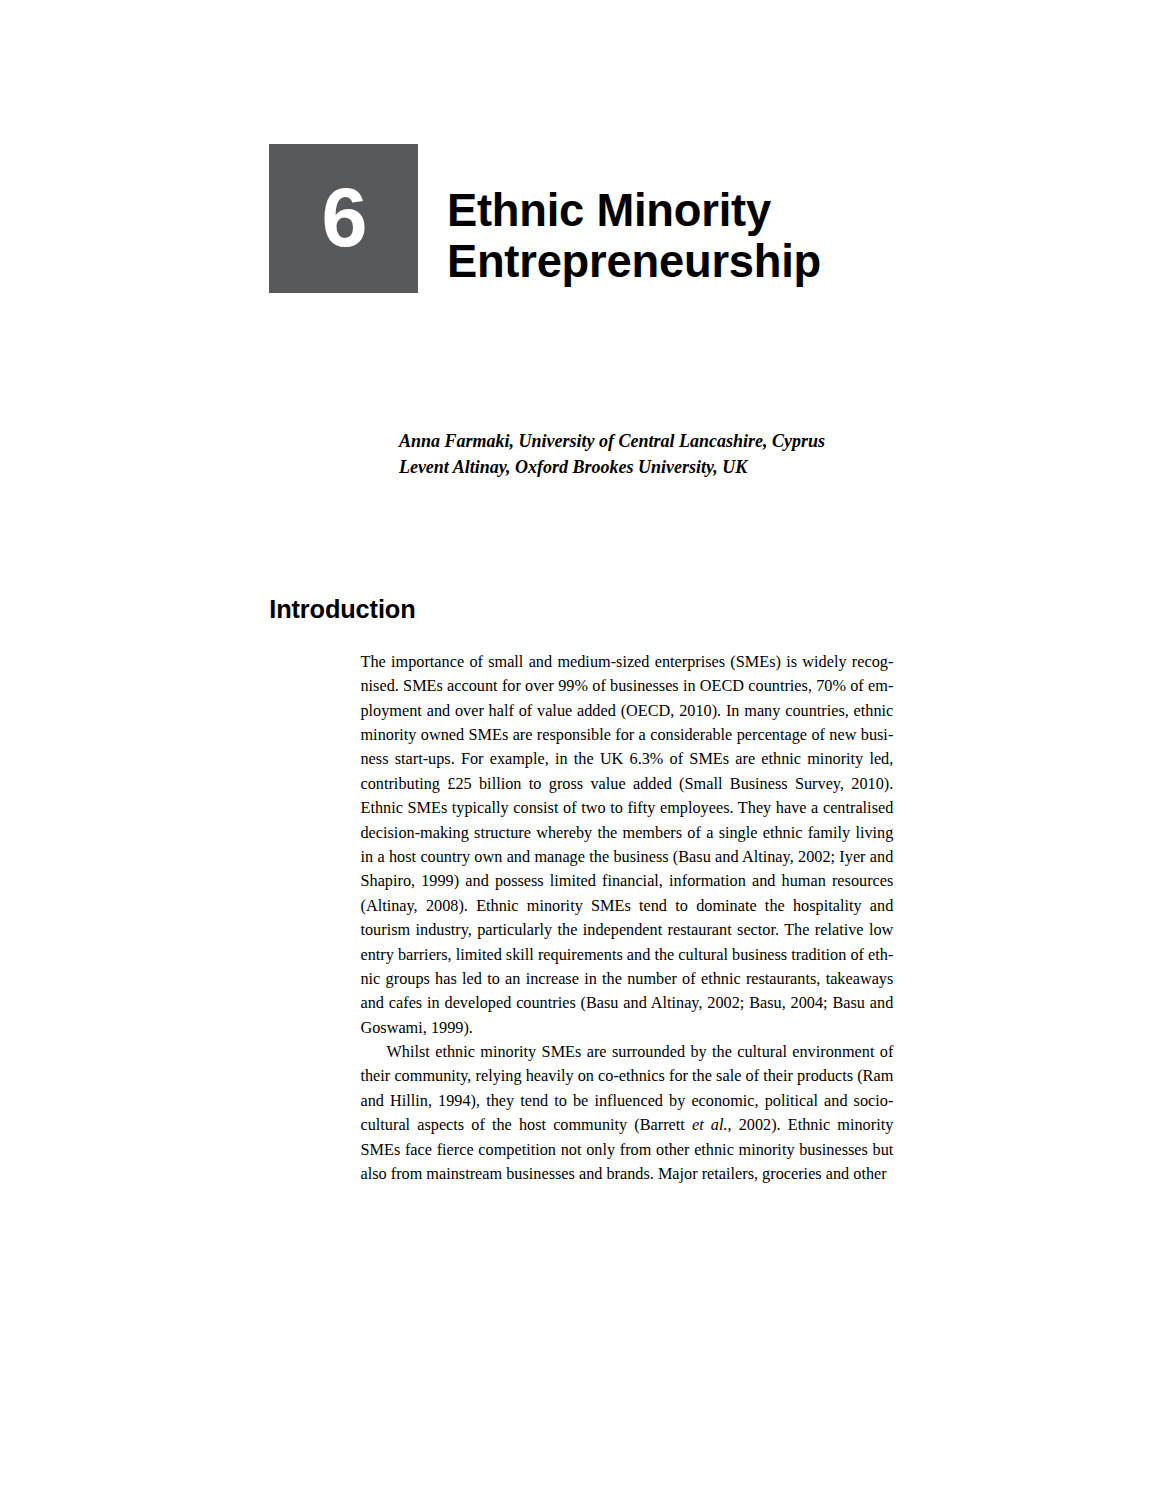6
Ethnic Minority
Entrepreneurship
Anna Farmaki, University of Central Lancashire, Cyprus
Levent Altinay, Oxford Brookes University, UK
Introduction
The importance of small and medium-sized enterprises (SMEs) is widely recognised. SMEs account for over 99% of businesses in OECD countries, 70% of employment and over half of value added (OECD, 2010). In many countries, ethnic minority owned SMEs are responsible for a considerable percentage of new business start-ups. For example, in the UK 6.3% of SMEs are ethnic minority led, contributing £25 billion to gross value added (Small Business Survey, 2010). Ethnic SMEs typically consist of two to fifty employees. They have a centralised decision-making structure whereby the members of a single ethnic family living in a host country own and manage the business (Basu and Altinay, 2002; Iyer and Shapiro, 1999) and possess limited financial, information and human resources (Altinay, 2008). Ethnic minority SMEs tend to dominate the hospitality and tourism industry, particularly the independent restaurant sector. The relative low entry barriers, limited skill requirements and the cultural business tradition of ethnic groups has led to an increase in the number of ethnic restaurants, takeaways and cafes in developed countries (Basu and Altinay, 2002; Basu, 2004; Basu and Goswami, 1999).
Whilst ethnic minority SMEs are surrounded by the cultural environment of their community, relying heavily on co-ethnics for the sale of their products (Ram and Hillin, 1994), they tend to be influenced by economic, political and socio-cultural aspects of the host community (Barrett et al., 2002). Ethnic minority SMEs face fierce competition not only from other ethnic minority businesses but also from mainstream businesses and brands. Major retailers, groceries and other